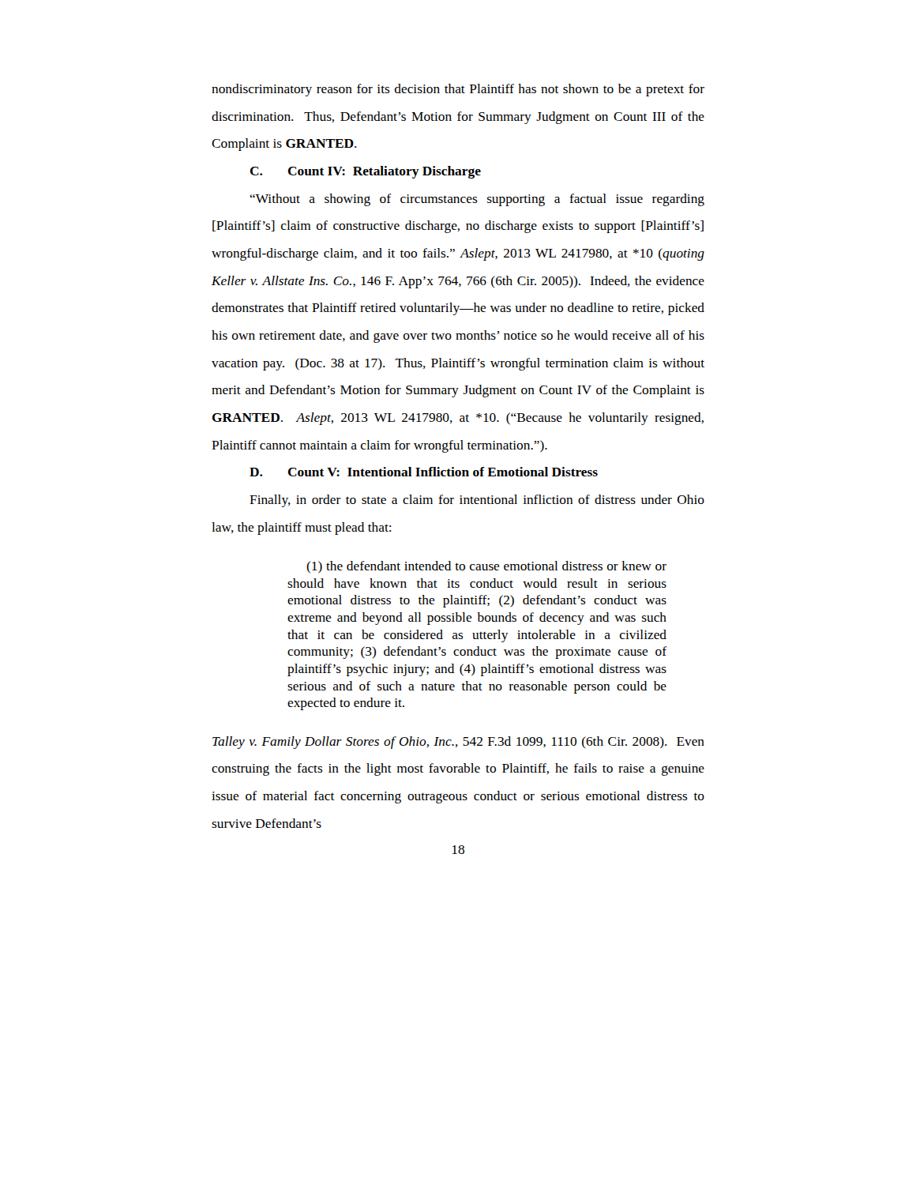nondiscriminatory reason for its decision that Plaintiff has not shown to be a pretext for discrimination. Thus, Defendant’s Motion for Summary Judgment on Count III of the Complaint is GRANTED.
C. Count IV: Retaliatory Discharge
“Without a showing of circumstances supporting a factual issue regarding [Plaintiff’s] claim of constructive discharge, no discharge exists to support [Plaintiff’s] wrongful-discharge claim, and it too fails.” Aslept, 2013 WL 2417980, at *10 (quoting Keller v. Allstate Ins. Co., 146 F. App’x 764, 766 (6th Cir. 2005)). Indeed, the evidence demonstrates that Plaintiff retired voluntarily—he was under no deadline to retire, picked his own retirement date, and gave over two months’ notice so he would receive all of his vacation pay. (Doc. 38 at 17). Thus, Plaintiff’s wrongful termination claim is without merit and Defendant’s Motion for Summary Judgment on Count IV of the Complaint is GRANTED. Aslept, 2013 WL 2417980, at *10. (“Because he voluntarily resigned, Plaintiff cannot maintain a claim for wrongful termination.”).
D. Count V: Intentional Infliction of Emotional Distress
Finally, in order to state a claim for intentional infliction of distress under Ohio law, the plaintiff must plead that:
(1) the defendant intended to cause emotional distress or knew or should have known that its conduct would result in serious emotional distress to the plaintiff; (2) defendant’s conduct was extreme and beyond all possible bounds of decency and was such that it can be considered as utterly intolerable in a civilized community; (3) defendant’s conduct was the proximate cause of plaintiff’s psychic injury; and (4) plaintiff’s emotional distress was serious and of such a nature that no reasonable person could be expected to endure it.
Talley v. Family Dollar Stores of Ohio, Inc., 542 F.3d 1099, 1110 (6th Cir. 2008). Even construing the facts in the light most favorable to Plaintiff, he fails to raise a genuine issue of material fact concerning outrageous conduct or serious emotional distress to survive Defendant’s
18